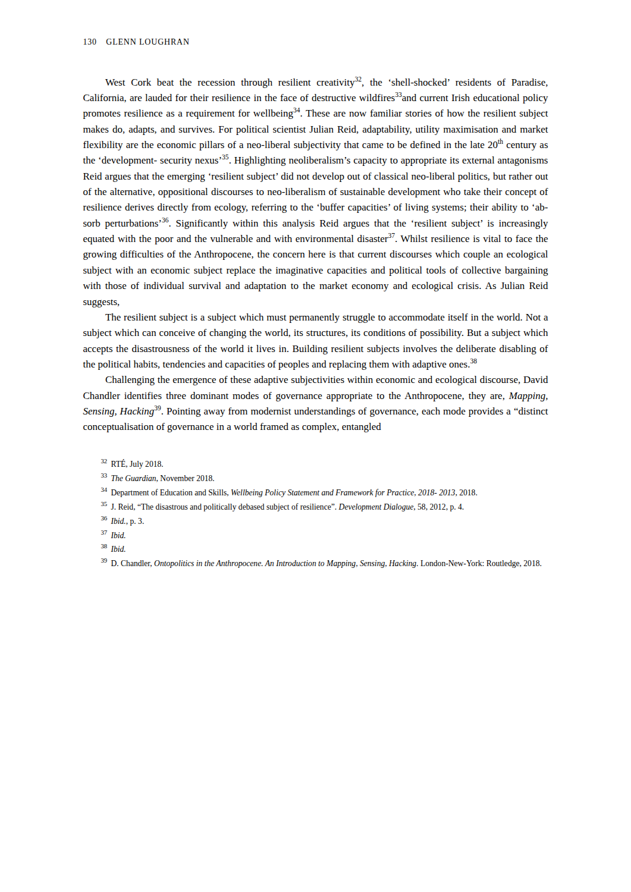130 Glenn Loughran
West Cork beat the recession through resilient creativity32, the ‘shell-shocked’ residents of Paradise, California, are lauded for their resilience in the face of destructive wildfires33and current Irish educational policy promotes resilience as a requirement for wellbeing34. These are now familiar stories of how the resilient subject makes do, adapts, and survives. For political scientist Julian Reid, adaptability, utility maximisation and market flexibility are the economic pillars of a neo-liberal subjectivity that came to be defined in the late 20th century as the ‘development- security nexus’35. Highlighting neoliberalism’s capacity to appropriate its external antagonisms Reid argues that the emerging ‘resilient subject’ did not develop out of classical neo-liberal politics, but rather out of the alternative, oppositional discourses to neo-liberalism of sustainable development who take their concept of resilience derives directly from ecology, referring to the ‘buffer capacities’ of living systems; their ability to ‘absorb perturbations’36. Significantly within this analysis Reid argues that the ‘resilient subject’ is increasingly equated with the poor and the vulnerable and with environmental disaster37. Whilst resilience is vital to face the growing difficulties of the Anthropocene, the concern here is that current discourses which couple an ecological subject with an economic subject replace the imaginative capacities and political tools of collective bargaining with those of individual survival and adaptation to the market economy and ecological crisis. As Julian Reid suggests,
The resilient subject is a subject which must permanently struggle to accommodate itself in the world. Not a subject which can conceive of changing the world, its structures, its conditions of possibility. But a subject which accepts the disastrousness of the world it lives in. Building resilient subjects involves the deliberate disabling of the political habits, tendencies and capacities of peoples and replacing them with adaptive ones.38
Challenging the emergence of these adaptive subjectivities within economic and ecological discourse, David Chandler identifies three dominant modes of governance appropriate to the Anthropocene, they are, Mapping, Sensing, Hacking39. Pointing away from modernist understandings of governance, each mode provides a “distinct conceptualisation of governance in a world framed as complex, entangled
32 RTÉ, July 2018.
33 The Guardian, November 2018.
34 Department of Education and Skills, Wellbeing Policy Statement and Framework for Practice, 2018- 2013, 2018.
35 J. Reid, “The disastrous and politically debased subject of resilience”. Development Dialogue, 58, 2012, p. 4.
36 Ibid., p. 3.
37 Ibid.
38 Ibid.
39 D. Chandler, Ontopolitics in the Anthropocene. An Introduction to Mapping, Sensing, Hacking. London-New-York: Routledge, 2018.